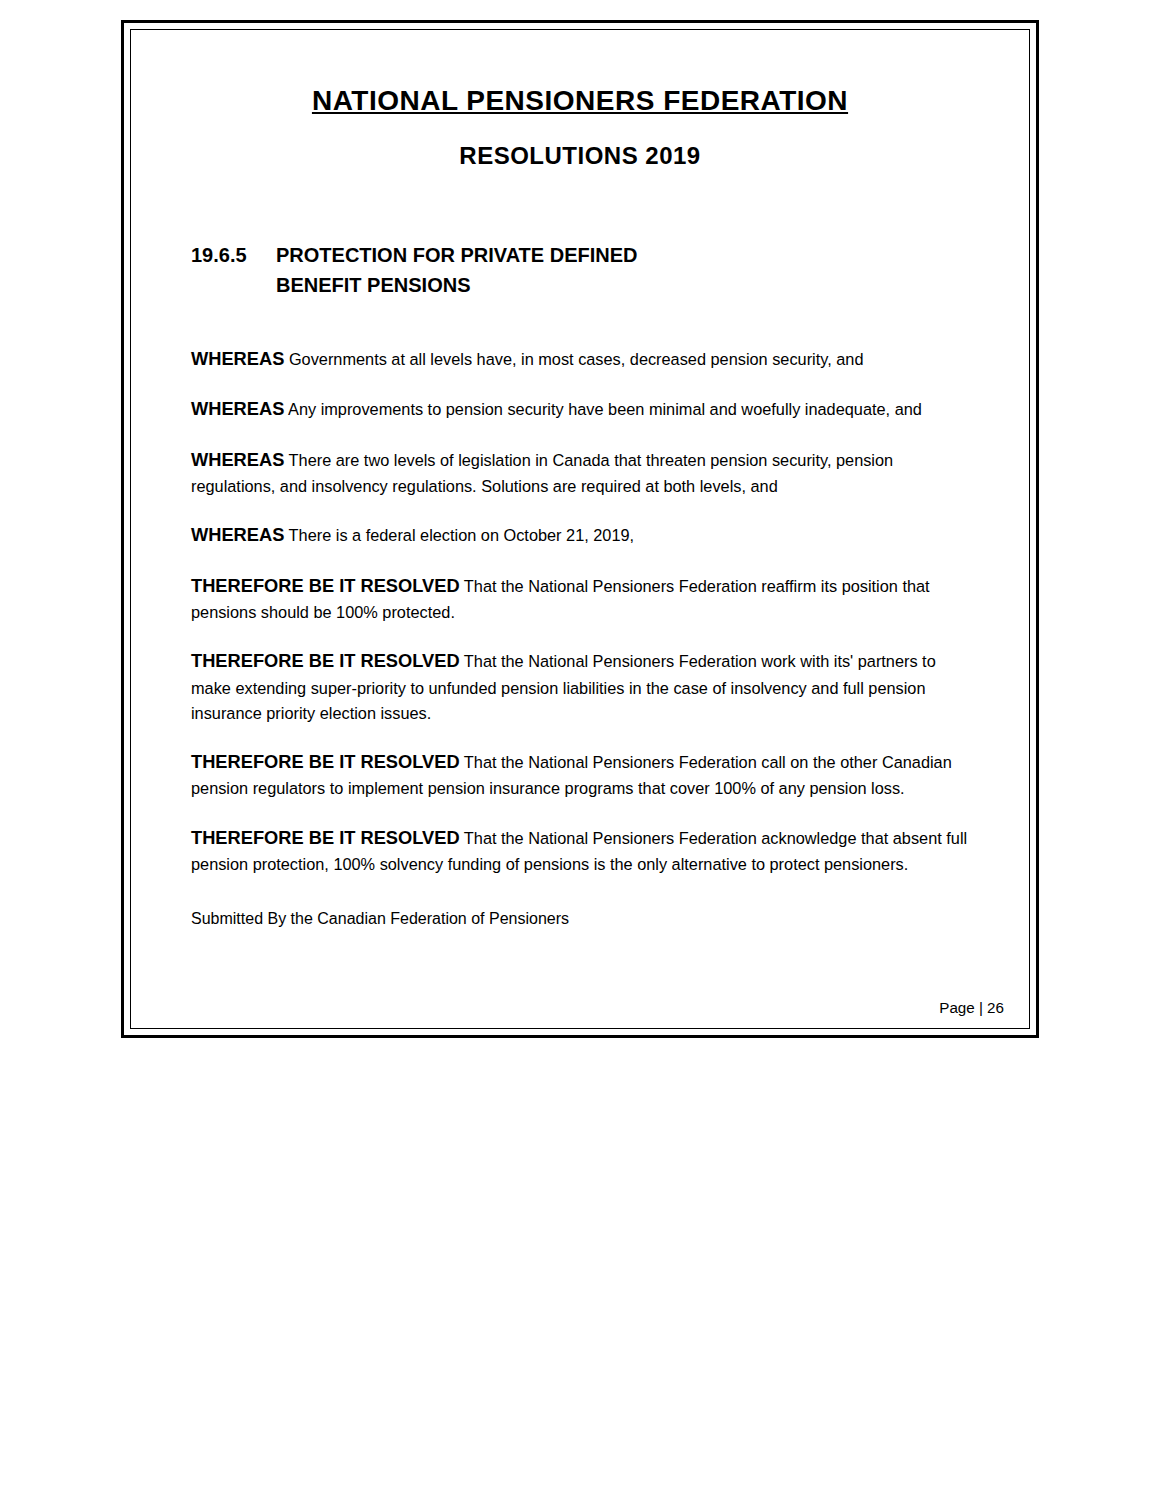NATIONAL PENSIONERS FEDERATION
RESOLUTIONS 2019
19.6.5 PROTECTION FOR PRIVATE DEFINEDBENEFIT PENSIONS
WHEREAS Governments at all levels have, in most cases, decreased pension security, and
WHEREAS Any improvements to pension security have been minimal and woefully inadequate, and
WHEREAS There are two levels of legislation in Canada that threaten pension security, pension regulations, and insolvency regulations. Solutions are required at both levels, and
WHEREAS There is a federal election on October 21, 2019,
THEREFORE BE IT RESOLVED That the National Pensioners Federation reaffirm its position that pensions should be 100% protected.
THEREFORE BE IT RESOLVED That the National Pensioners Federation work with its' partners to make extending super-priority to unfunded pension liabilities in the case of insolvency and full pension insurance priority election issues.
THEREFORE BE IT RESOLVED That the National Pensioners Federation call on the other Canadian pension regulators to implement pension insurance programs that cover 100% of any pension loss.
THEREFORE BE IT RESOLVED That the National Pensioners Federation acknowledge that absent full pension protection, 100% solvency funding of pensions is the only alternative to protect pensioners.
Submitted By the Canadian Federation of Pensioners
Page | 26